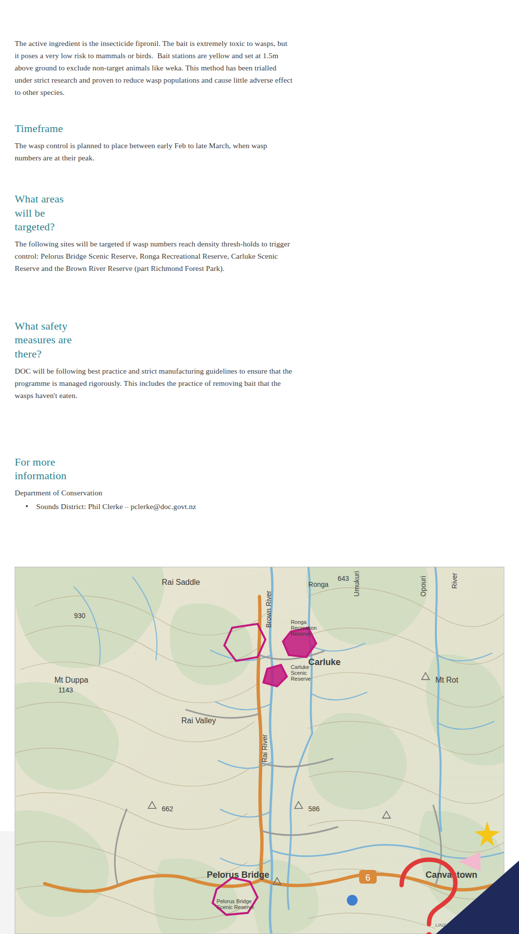The active ingredient is the insecticide fipronil. The bait is extremely toxic to wasps, but it poses a very low risk to mammals or birds. Bait stations are yellow and set at 1.5m above ground to exclude non-target animals like weka. This method has been trialled under strict research and proven to reduce wasp populations and cause little adverse effect to other species.
Timeframe
The wasp control is planned to place between early Feb to late March, when wasp numbers are at their peak.
What areas
will be
targeted?
The following sites will be targeted if wasp numbers reach density thresh-holds to trigger control: Pelorus Bridge Scenic Reserve, Ronga Recreational Reserve, Carluke Scenic Reserve and the Brown River Reserve (part Richmond Forest Park).
What safety
measures are
there?
DOC will be following best practice and strict manufacturing guidelines to ensure that the programme is managed rigorously. This includes the practice of removing bait that the wasps haven't eaten.
For more
information
Department of Conservation
Sounds District: Phil Clerke – pclerke@doc.govt.nz
6 Rai Saddle 930 Mt Duppa 1143 Rai Valley Ronga 643 Umukuri Opouri River Brown River Ronga Recreation Reserve Carluke Scenic Reserve Carluke Mt Rot Rai River 662 586 Pelorus Bridge Pelorus Bridge Scenic Reserve Canvastown LINZ CC BY 4.0 2019